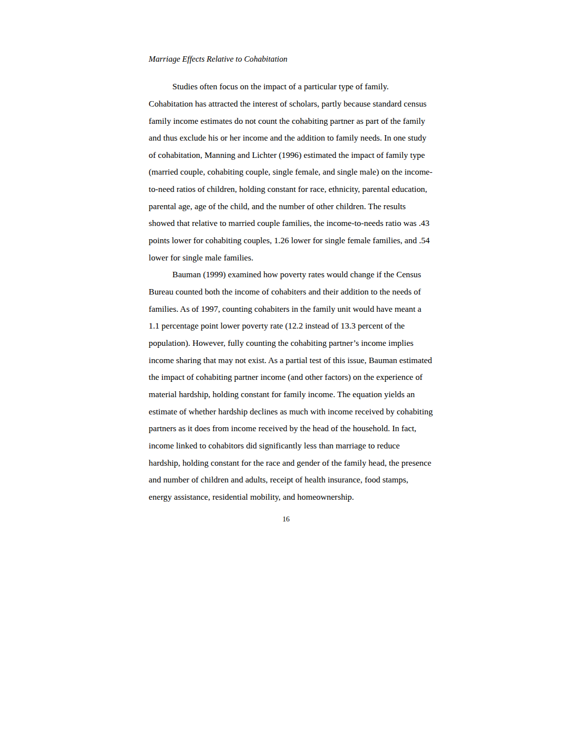Marriage Effects Relative to Cohabitation
Studies often focus on the impact of a particular type of family. Cohabitation has attracted the interest of scholars, partly because standard census family income estimates do not count the cohabiting partner as part of the family and thus exclude his or her income and the addition to family needs. In one study of cohabitation, Manning and Lichter (1996) estimated the impact of family type (married couple, cohabiting couple, single female, and single male) on the income-to-need ratios of children, holding constant for race, ethnicity, parental education, parental age, age of the child, and the number of other children. The results showed that relative to married couple families, the income-to-needs ratio was .43 points lower for cohabiting couples, 1.26 lower for single female families, and .54 lower for single male families.
Bauman (1999) examined how poverty rates would change if the Census Bureau counted both the income of cohabiters and their addition to the needs of families. As of 1997, counting cohabiters in the family unit would have meant a 1.1 percentage point lower poverty rate (12.2 instead of 13.3 percent of the population). However, fully counting the cohabiting partner’s income implies income sharing that may not exist. As a partial test of this issue, Bauman estimated the impact of cohabiting partner income (and other factors) on the experience of material hardship, holding constant for family income. The equation yields an estimate of whether hardship declines as much with income received by cohabiting partners as it does from income received by the head of the household. In fact, income linked to cohabitors did significantly less than marriage to reduce hardship, holding constant for the race and gender of the family head, the presence and number of children and adults, receipt of health insurance, food stamps, energy assistance, residential mobility, and homeownership.
16